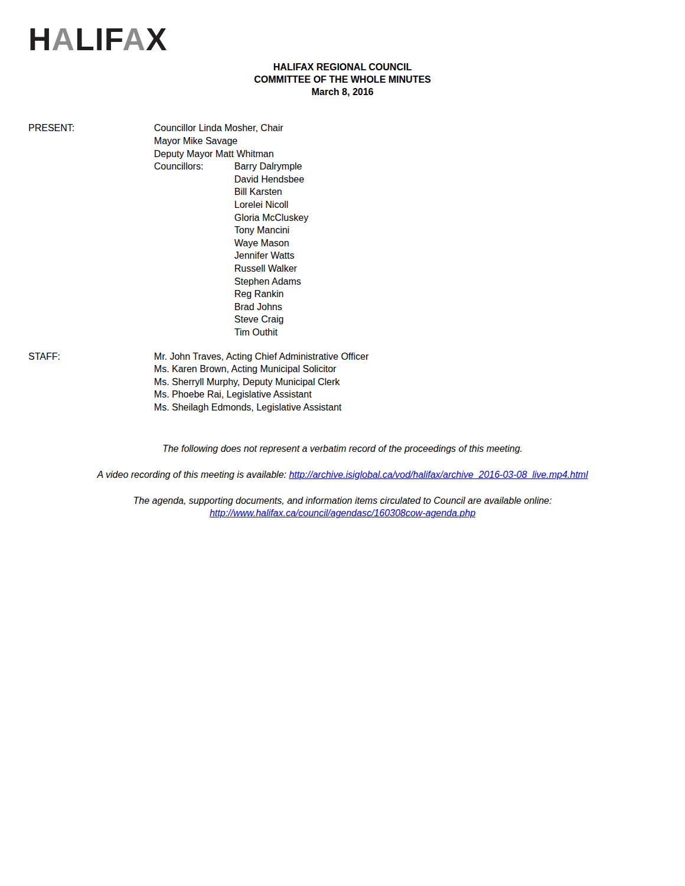HALIFAX
HALIFAX REGIONAL COUNCIL
COMMITTEE OF THE WHOLE MINUTES
March 8, 2016
| PRESENT: | Councillor Linda Mosher, Chair Mayor Mike Savage Deputy Mayor Matt Whitman |
| | Councillors: Barry Dalrymple David Hendsbee Bill Karsten Lorelei Nicoll Gloria McCluskey Tony Mancini Waye Mason Jennifer Watts Russell Walker Stephen Adams Reg Rankin Brad Johns Steve Craig Tim Outhit |
| STAFF: | Mr. John Traves, Acting Chief Administrative Officer Ms. Karen Brown, Acting Municipal Solicitor Ms. Sherryll Murphy, Deputy Municipal Clerk Ms. Phoebe Rai, Legislative Assistant Ms. Sheilagh Edmonds, Legislative Assistant |
The following does not represent a verbatim record of the proceedings of this meeting.
A video recording of this meeting is available: http://archive.isiglobal.ca/vod/halifax/archive_2016-03-08_live.mp4.html
The agenda, supporting documents, and information items circulated to Council are available online:
http://www.halifax.ca/council/agendasc/160308cow-agenda.php